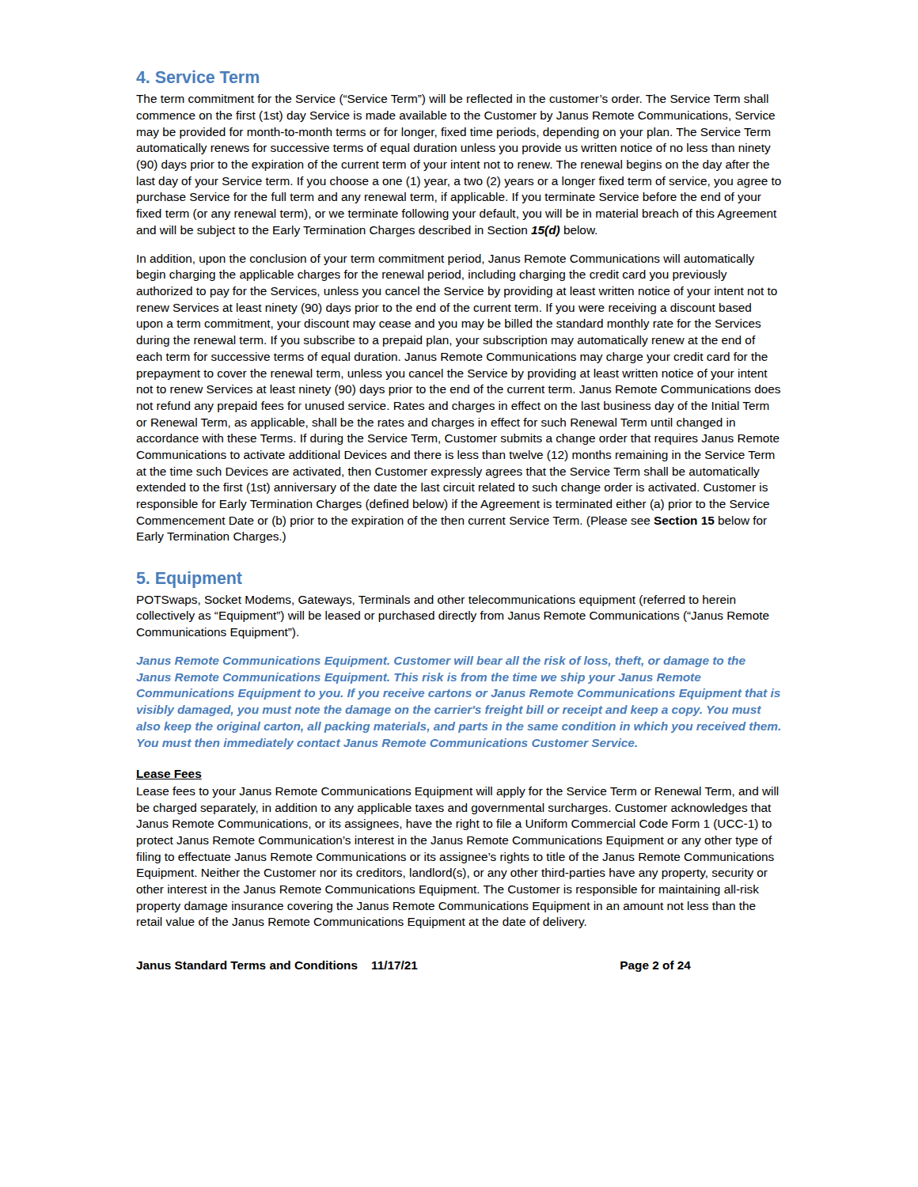4. Service Term
The term commitment for the Service (“Service Term”) will be reflected in the customer’s order. The Service Term shall commence on the first (1st) day Service is made available to the Customer by Janus Remote Communications, Service may be provided for month-to-month terms or for longer, fixed time periods, depending on your plan. The Service Term automatically renews for successive terms of equal duration unless you provide us written notice of no less than ninety (90) days prior to the expiration of the current term of your intent not to renew. The renewal begins on the day after the last day of your Service term. If you choose a one (1) year, a two (2) years or a longer fixed term of service, you agree to purchase Service for the full term and any renewal term, if applicable. If you terminate Service before the end of your fixed term (or any renewal term), or we terminate following your default, you will be in material breach of this Agreement and will be subject to the Early Termination Charges described in Section 15(d) below.
In addition, upon the conclusion of your term commitment period, Janus Remote Communications will automatically begin charging the applicable charges for the renewal period, including charging the credit card you previously authorized to pay for the Services, unless you cancel the Service by providing at least written notice of your intent not to renew Services at least ninety (90) days prior to the end of the current term. If you were receiving a discount based upon a term commitment, your discount may cease and you may be billed the standard monthly rate for the Services during the renewal term. If you subscribe to a prepaid plan, your subscription may automatically renew at the end of each term for successive terms of equal duration. Janus Remote Communications may charge your credit card for the prepayment to cover the renewal term, unless you cancel the Service by providing at least written notice of your intent not to renew Services at least ninety (90) days prior to the end of the current term. Janus Remote Communications does not refund any prepaid fees for unused service. Rates and charges in effect on the last business day of the Initial Term or Renewal Term, as applicable, shall be the rates and charges in effect for such Renewal Term until changed in accordance with these Terms. If during the Service Term, Customer submits a change order that requires Janus Remote Communications to activate additional Devices and there is less than twelve (12) months remaining in the Service Term at the time such Devices are activated, then Customer expressly agrees that the Service Term shall be automatically extended to the first (1st) anniversary of the date the last circuit related to such change order is activated. Customer is responsible for Early Termination Charges (defined below) if the Agreement is terminated either (a) prior to the Service Commencement Date or (b) prior to the expiration of the then current Service Term. (Please see Section 15 below for Early Termination Charges.)
5. Equipment
POTSwaps, Socket Modems, Gateways, Terminals and other telecommunications equipment (referred to herein collectively as “Equipment”) will be leased or purchased directly from Janus Remote Communications (“Janus Remote Communications Equipment”).
Janus Remote Communications Equipment. Customer will bear all the risk of loss, theft, or damage to the Janus Remote Communications Equipment. This risk is from the time we ship your Janus Remote Communications Equipment to you. If you receive cartons or Janus Remote Communications Equipment that is visibly damaged, you must note the damage on the carrier's freight bill or receipt and keep a copy. You must also keep the original carton, all packing materials, and parts in the same condition in which you received them. You must then immediately contact Janus Remote Communications Customer Service.
Lease Fees
Lease fees to your Janus Remote Communications Equipment will apply for the Service Term or Renewal Term, and will be charged separately, in addition to any applicable taxes and governmental surcharges. Customer acknowledges that Janus Remote Communications, or its assignees, have the right to file a Uniform Commercial Code Form 1 (UCC-1) to protect Janus Remote Communication’s interest in the Janus Remote Communications Equipment or any other type of filing to effectuate Janus Remote Communications or its assignee’s rights to title of the Janus Remote Communications Equipment. Neither the Customer nor its creditors, landlord(s), or any other third-parties have any property, security or other interest in the Janus Remote Communications Equipment. The Customer is responsible for maintaining all-risk property damage insurance covering the Janus Remote Communications Equipment in an amount not less than the retail value of the Janus Remote Communications Equipment at the date of delivery.
Janus Standard Terms and Conditions 11/17/21 Page 2 of 24